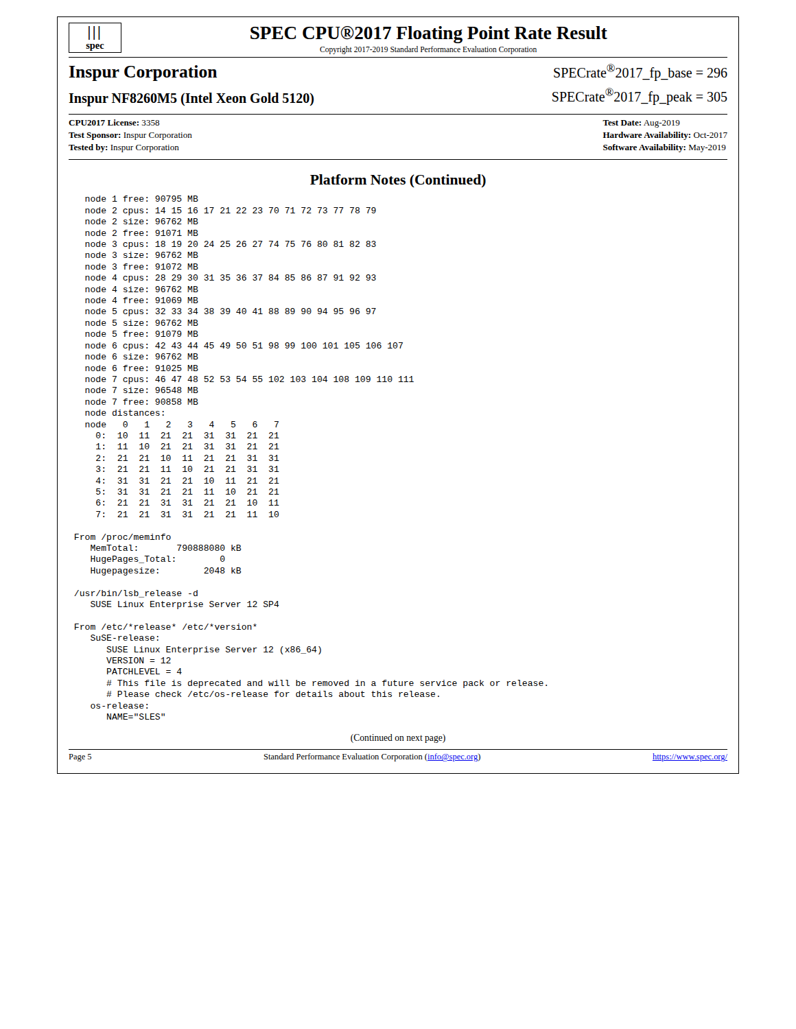||| spec
SPEC CPU®2017 Floating Point Rate Result
Copyright 2017-2019 Standard Performance Evaluation Corporation
Inspur Corporation
Inspur NF8260M5 (Intel Xeon Gold 5120)
SPECrate®2017_fp_base = 296
SPECrate®2017_fp_peak = 305
CPU2017 License: 3358
Test Sponsor: Inspur Corporation
Tested by: Inspur Corporation
Test Date: Aug-2019
Hardware Availability: Oct-2017
Software Availability: May-2019
Platform Notes (Continued)
   node 1 free: 90795 MB
   node 2 cpus: 14 15 16 17 21 22 23 70 71 72 73 77 78 79
   node 2 size: 96762 MB
   node 2 free: 91071 MB
   node 3 cpus: 18 19 20 24 25 26 27 74 75 76 80 81 82 83
   node 3 size: 96762 MB
   node 3 free: 91072 MB
   node 4 cpus: 28 29 30 31 35 36 37 84 85 86 87 91 92 93
   node 4 size: 96762 MB
   node 4 free: 91069 MB
   node 5 cpus: 32 33 34 38 39 40 41 88 89 90 94 95 96 97
   node 5 size: 96762 MB
   node 5 free: 91079 MB
   node 6 cpus: 42 43 44 45 49 50 51 98 99 100 101 105 106 107
   node 6 size: 96762 MB
   node 6 free: 91025 MB
   node 7 cpus: 46 47 48 52 53 54 55 102 103 104 108 109 110 111
   node 7 size: 96548 MB
   node 7 free: 90858 MB
   node distances:
   node   0   1   2   3   4   5   6   7
     0:  10  11  21  21  31  31  21  21
     1:  11  10  21  21  31  31  21  21
     2:  21  21  10  11  21  21  31  31
     3:  21  21  11  10  21  21  31  31
     4:  31  31  21  21  10  11  21  21
     5:  31  31  21  21  11  10  21  21
     6:  21  21  31  31  21  21  10  11
     7:  21  21  31  31  21  21  11  10

 From /proc/meminfo
    MemTotal:       790888080 kB
    HugePages_Total:        0
    Hugepagesize:        2048 kB

 /usr/bin/lsb_release -d
    SUSE Linux Enterprise Server 12 SP4

 From /etc/*release* /etc/*version*
    SuSE-release:
       SUSE Linux Enterprise Server 12 (x86_64)
       VERSION = 12
       PATCHLEVEL = 4
       # This file is deprecated and will be removed in a future service pack or release.
       # Please check /etc/os-release for details about this release.
    os-release:
       NAME="SLES"
(Continued on next page)
Page 5
Standard Performance Evaluation Corporation (info@spec.org)
https://www.spec.org/